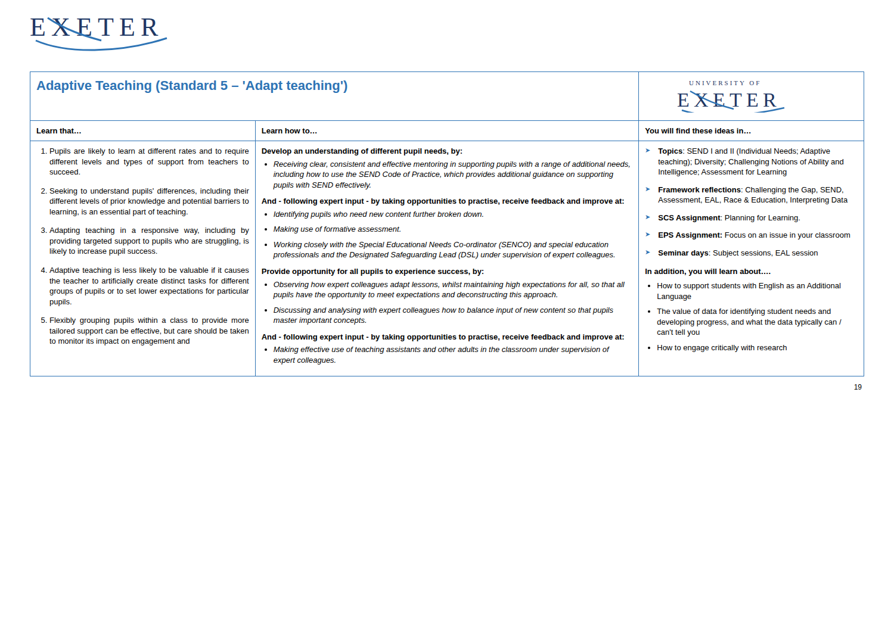E X E T E R
| Adaptive Teaching (Standard 5 – 'Adapt teaching') | UNIVERSITY OF E X E T E R |
| Learn that… | Learn how to… | You will find these ideas in… |
| Pupils are likely to learn at different rates and to require different levels and types of support from teachers to succeed. Seeking to understand pupils' differences, including their different levels of prior knowledge and potential barriers to learning, is an essential part of teaching. Adapting teaching in a responsive way, including by providing targeted support to pupils who are struggling, is likely to increase pupil success. Adaptive teaching is less likely to be valuable if it causes the teacher to artificially create distinct tasks for different groups of pupils or to set lower expectations for particular pupils. Flexibly grouping pupils within a class to provide more tailored support can be effective, but care should be taken to monitor its impact on engagement and | Develop an understanding of different pupil needs, by: Receiving clear, consistent and effective mentoring in supporting pupils with a range of additional needs, including how to use the SEND Code of Practice, which provides additional guidance on supporting pupils with SEND effectively. And - following expert input - by taking opportunities to practise, receive feedback and improve at: Identifying pupils who need new content further broken down. Making use of formative assessment. Working closely with the Special Educational Needs Co-ordinator (SENCO) and special education professionals and the Designated Safeguarding Lead (DSL) under supervision of expert colleagues. Provide opportunity for all pupils to experience success, by: Observing how expert colleagues adapt lessons, whilst maintaining high expectations for all, so that all pupils have the opportunity to meet expectations and deconstructing this approach. Discussing and analysing with expert colleagues how to balance input of new content so that pupils master important concepts. And - following expert input - by taking opportunities to practise, receive feedback and improve at: Making effective use of teaching assistants and other adults in the classroom under supervision of expert colleagues. | Topics : SEND I and II (Individual Needs; Adaptive teaching); Diversity; Challenging Notions of Ability and Intelligence; Assessment for Learning Framework reflections : Challenging the Gap, SEND, Assessment, EAL, Race & Education, Interpreting Data SCS Assignment : Planning for Learning. EPS Assignment: Focus on an issue in your classroom Seminar days : Subject sessions, EAL session In addition, you will learn about…. How to support students with English as an Additional Language The value of data for identifying student needs and developing progress, and what the data typically can / can't tell you How to engage critically with research |
19